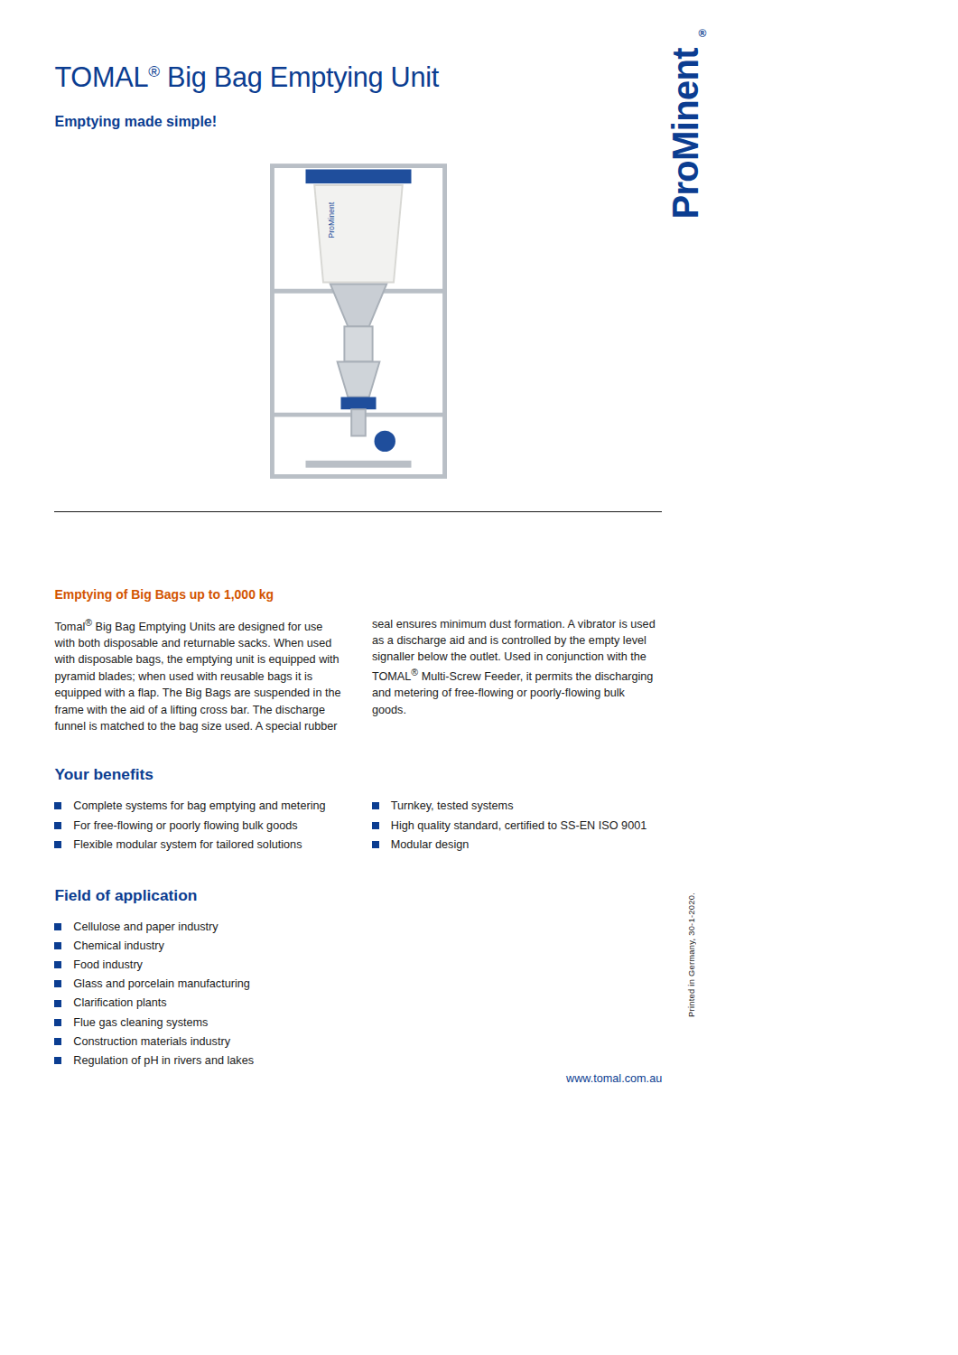®
Pro Minent
TOMAL® Big Bag Emptying Unit
Emptying made simple!
Emptying of Big Bags up to 1,000 kg
Tomal® Big Bag Emptying Units are designed for use with both disposable and returnable sacks. When used with disposable bags, the emptying unit is equipped with pyramid blades; when used with reusable bags it is equipped with a flap. The Big Bags are suspended in the frame with the aid of a lifting cross bar. The discharge funnel is matched to the bag size used. A special rubber seal ensures minimum dust formation. A vibrator is used as a discharge aid and is controlled by the empty level signaller below the outlet. Used in conjunction with the TOMAL® Multi-Screw Feeder, it permits the discharging and metering of free-flowing or poorly-flowing bulk goods.
Your benefits
Complete systems for bag emptying and metering
For free-flowing or poorly flowing bulk goods
Flexible modular system for tailored solutions
Turnkey, tested systems
High quality standard, certified to SS-EN ISO 9001
Modular design
Field of application
Cellulose and paper industry
Chemical industry
Food industry
Glass and porcelain manufacturing
Clarification plants
Flue gas cleaning systems
Construction materials industry
Regulation of pH in rivers and lakes
Printed in Germany, 30-1-2020.
www.tomal.com.au